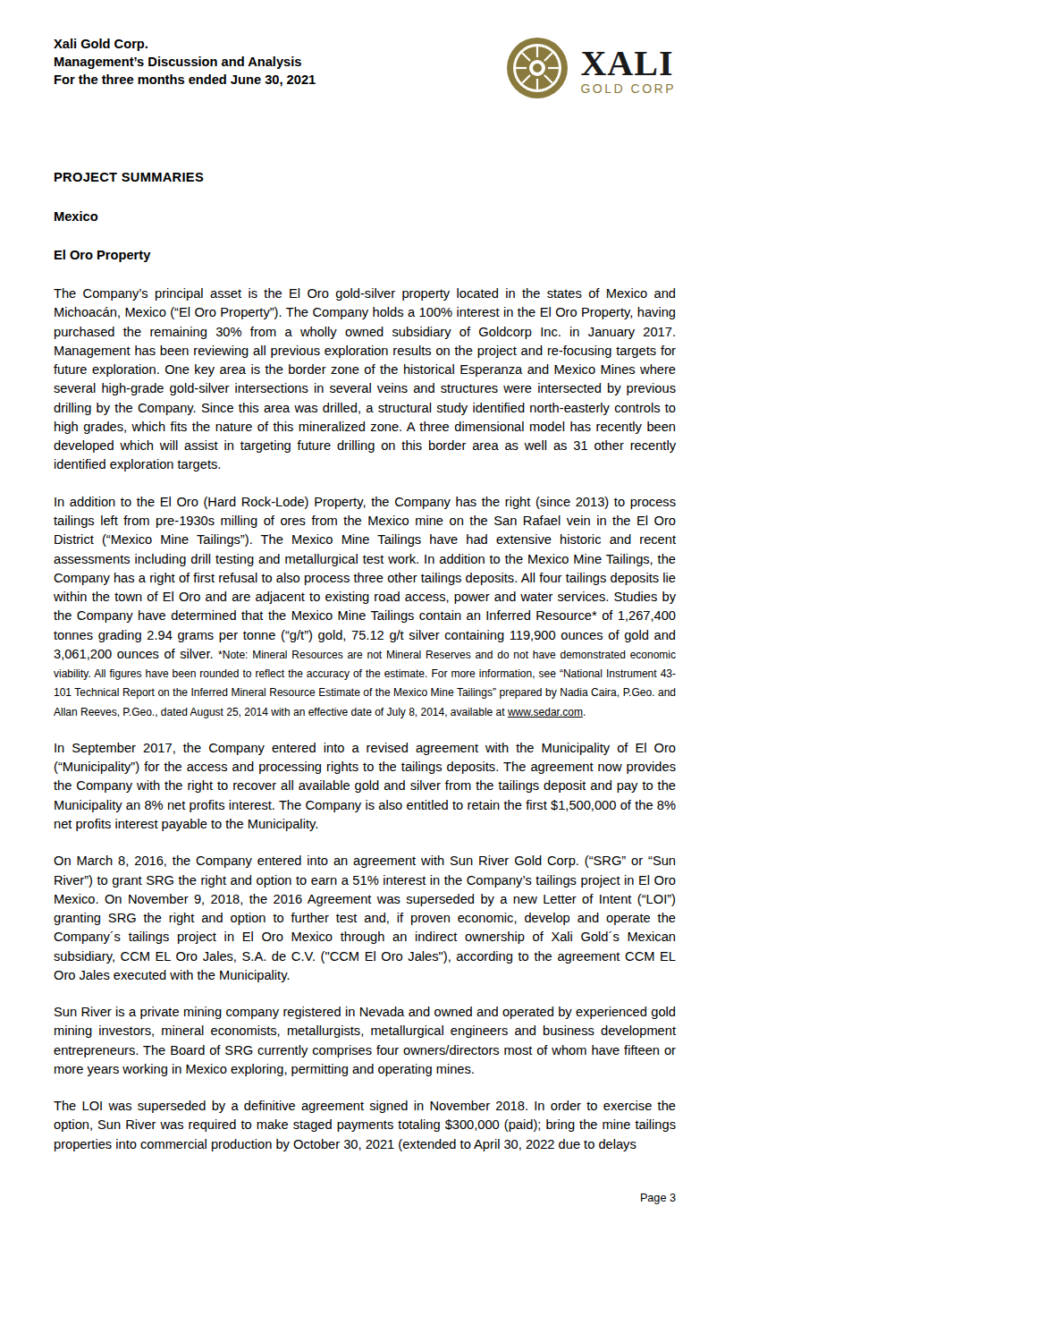Xali Gold Corp.
Management’s Discussion and Analysis
For the three months ended June 30, 2021
XALI
GOLD CORP
PROJECT SUMMARIES
Mexico
El Oro Property
The Company’s principal asset is the El Oro gold-silver property located in the states of Mexico and Michoacán, Mexico (“El Oro Property”). The Company holds a 100% interest in the El Oro Property, having purchased the remaining 30% from a wholly owned subsidiary of Goldcorp Inc. in January 2017. Management has been reviewing all previous exploration results on the project and re-focusing targets for future exploration. One key area is the border zone of the historical Esperanza and Mexico Mines where several high-grade gold-silver intersections in several veins and structures were intersected by previous drilling by the Company. Since this area was drilled, a structural study identified north-easterly controls to high grades, which fits the nature of this mineralized zone. A three dimensional model has recently been developed which will assist in targeting future drilling on this border area as well as 31 other recently identified exploration targets.
In addition to the El Oro (Hard Rock-Lode) Property, the Company has the right (since 2013) to process tailings left from pre-1930s milling of ores from the Mexico mine on the San Rafael vein in the El Oro District (“Mexico Mine Tailings”). The Mexico Mine Tailings have had extensive historic and recent assessments including drill testing and metallurgical test work. In addition to the Mexico Mine Tailings, the Company has a right of first refusal to also process three other tailings deposits. All four tailings deposits lie within the town of El Oro and are adjacent to existing road access, power and water services. Studies by the Company have determined that the Mexico Mine Tailings contain an Inferred Resource* of 1,267,400 tonnes grading 2.94 grams per tonne (“g/t”) gold, 75.12 g/t silver containing 119,900 ounces of gold and 3,061,200 ounces of silver. *Note: Mineral Resources are not Mineral Reserves and do not have demonstrated economic viability. All figures have been rounded to reflect the accuracy of the estimate. For more information, see “National Instrument 43-101 Technical Report on the Inferred Mineral Resource Estimate of the Mexico Mine Tailings” prepared by Nadia Caira, P.Geo. and Allan Reeves, P.Geo., dated August 25, 2014 with an effective date of July 8, 2014, available at www.sedar.com.
In September 2017, the Company entered into a revised agreement with the Municipality of El Oro (“Municipality”) for the access and processing rights to the tailings deposits. The agreement now provides the Company with the right to recover all available gold and silver from the tailings deposit and pay to the Municipality an 8% net profits interest. The Company is also entitled to retain the first $1,500,000 of the 8% net profits interest payable to the Municipality.
On March 8, 2016, the Company entered into an agreement with Sun River Gold Corp. (“SRG” or “Sun River”) to grant SRG the right and option to earn a 51% interest in the Company’s tailings project in El Oro Mexico. On November 9, 2018, the 2016 Agreement was superseded by a new Letter of Intent (“LOI”) granting SRG the right and option to further test and, if proven economic, develop and operate the Company´s tailings project in El Oro Mexico through an indirect ownership of Xali Gold´s Mexican subsidiary, CCM EL Oro Jales, S.A. de C.V. ("CCM El Oro Jales"), according to the agreement CCM EL Oro Jales executed with the Municipality.
Sun River is a private mining company registered in Nevada and owned and operated by experienced gold mining investors, mineral economists, metallurgists, metallurgical engineers and business development entrepreneurs. The Board of SRG currently comprises four owners/directors most of whom have fifteen or more years working in Mexico exploring, permitting and operating mines.
The LOI was superseded by a definitive agreement signed in November 2018. In order to exercise the option, Sun River was required to make staged payments totaling $300,000 (paid); bring the mine tailings properties into commercial production by October 30, 2021 (extended to April 30, 2022 due to delays
Page 3